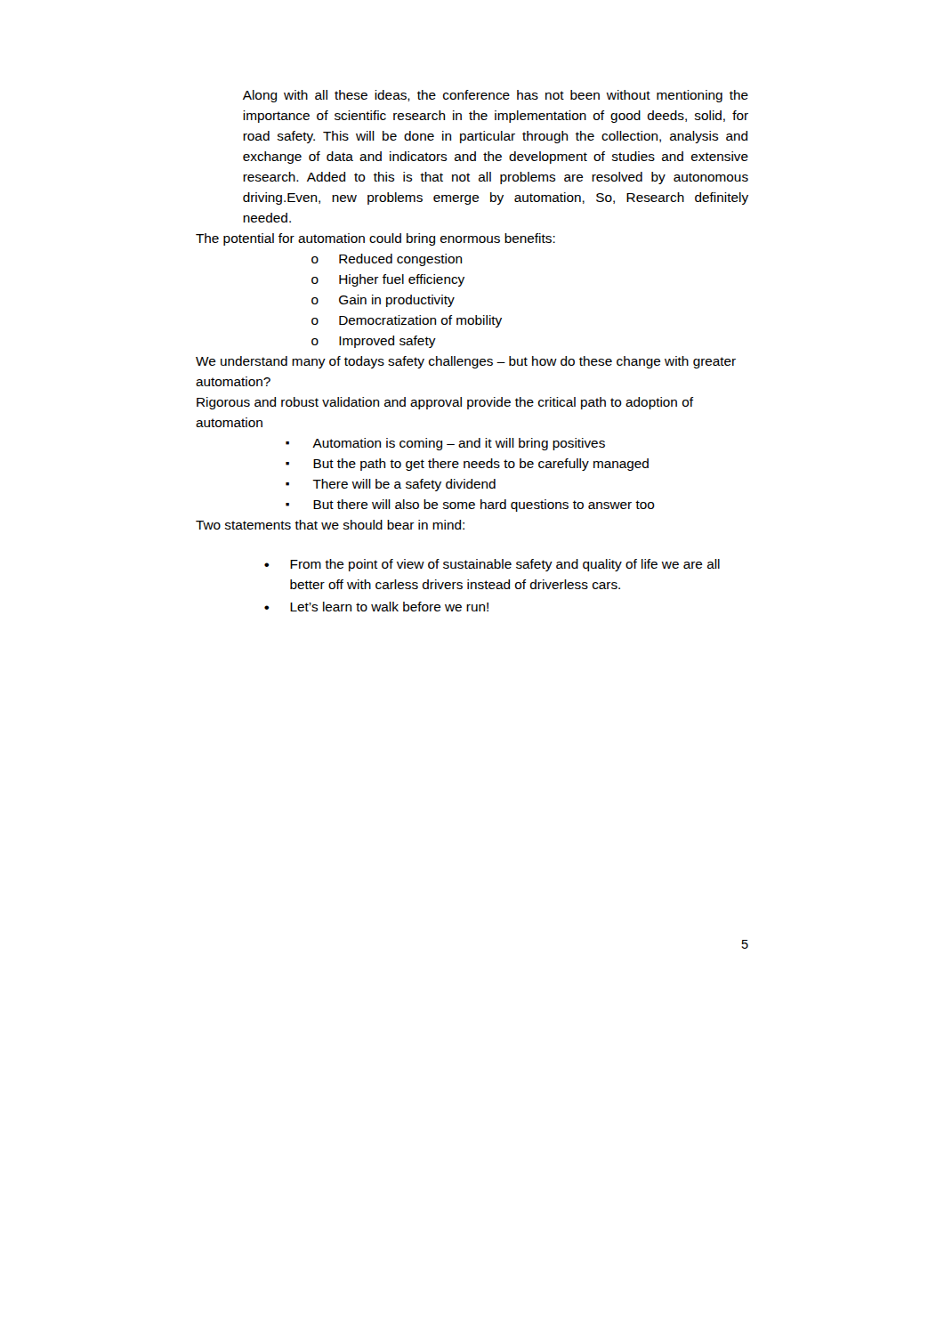Along with all these ideas, the conference has not been without mentioning the importance of scientific research in the implementation of good deeds, solid, for road safety. This will be done in particular through the collection, analysis and exchange of data and indicators and the development of studies and extensive research. Added to this is that not all problems are resolved by autonomous driving.Even, new problems emerge by automation, So, Research definitely needed.
The potential for automation could bring enormous benefits:
Reduced congestion
Higher fuel efficiency
Gain in productivity
Democratization of mobility
Improved safety
We understand many of todays safety challenges – but how do these change with greater automation?
Rigorous and robust validation and approval provide the critical path to adoption of automation
Automation is coming – and it will bring positives
But the path to get there needs to be carefully managed
There will be a safety dividend
But there will also be some hard questions to answer too
Two statements that we should bear in mind:
From the point of view of sustainable safety and quality of life we are all better off with carless drivers instead of driverless cars.
Let’s learn to walk before we run!
5